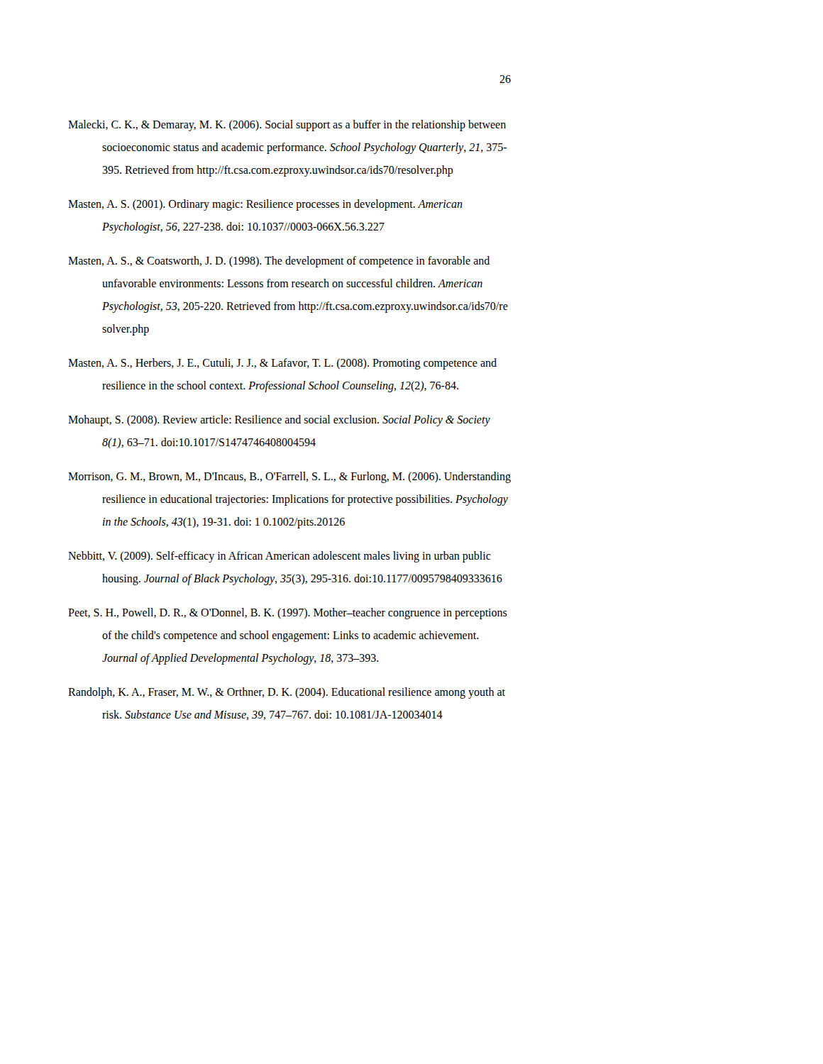26
Malecki, C. K., & Demaray, M. K. (2006). Social support as a buffer in the relationship between socioeconomic status and academic performance. School Psychology Quarterly, 21, 375-395. Retrieved from http://ft.csa.com.ezproxy.uwindsor.ca/ids70/resolver.php
Masten, A. S. (2001). Ordinary magic: Resilience processes in development. American Psychologist, 56, 227-238. doi: 10.1037//0003-066X.56.3.227
Masten, A. S., & Coatsworth, J. D. (1998). The development of competence in favorable and unfavorable environments: Lessons from research on successful children. American Psychologist, 53, 205-220. Retrieved from http://ft.csa.com.ezproxy.uwindsor.ca/ids70/resolver.php
Masten, A. S., Herbers, J. E., Cutuli, J. J., & Lafavor, T. L. (2008). Promoting competence and resilience in the school context. Professional School Counseling, 12(2), 76-84.
Mohaupt, S. (2008). Review article: Resilience and social exclusion. Social Policy & Society 8(1), 63–71. doi:10.1017/S1474746408004594
Morrison, G. M., Brown, M., D'Incaus, B., O'Farrell, S. L., & Furlong, M. (2006). Understanding resilience in educational trajectories: Implications for protective possibilities. Psychology in the Schools, 43(1), 19-31. doi: 1 0.1002/pits.20126
Nebbitt, V. (2009). Self-efficacy in African American adolescent males living in urban public housing. Journal of Black Psychology, 35(3), 295-316. doi:10.1177/0095798409333616
Peet, S. H., Powell, D. R., & O'Donnel, B. K. (1997). Mother–teacher congruence in perceptions of the child's competence and school engagement: Links to academic achievement. Journal of Applied Developmental Psychology, 18, 373–393.
Randolph, K. A., Fraser, M. W., & Orthner, D. K. (2004). Educational resilience among youth at risk. Substance Use and Misuse, 39, 747–767. doi: 10.1081/JA-120034014